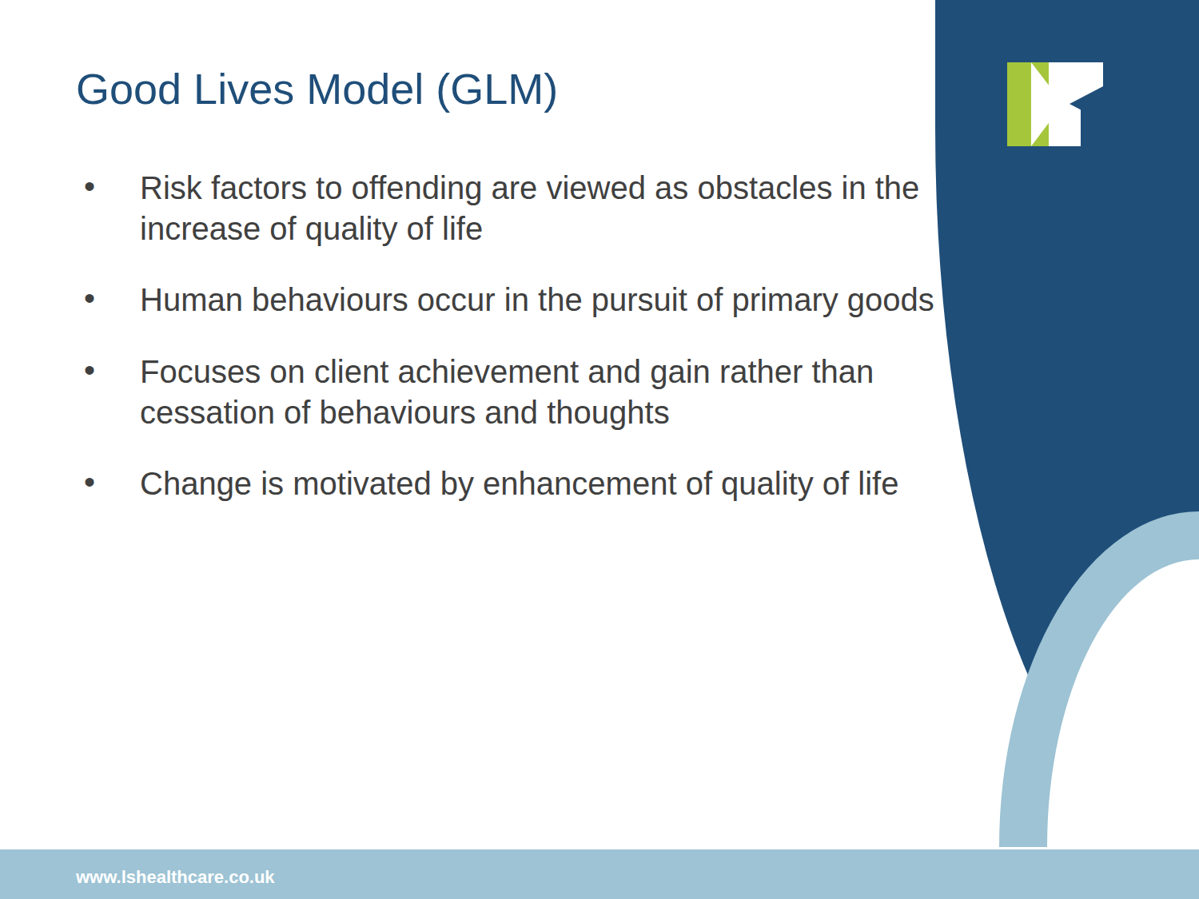Good Lives Model (GLM)
Risk factors to offending are viewed as obstacles in the increase of quality of life
Human behaviours occur in the pursuit of primary goods
Focuses on client achievement and gain rather than cessation of behaviours and thoughts
Change is motivated by enhancement of quality of life
www.lshealthcare.co.uk